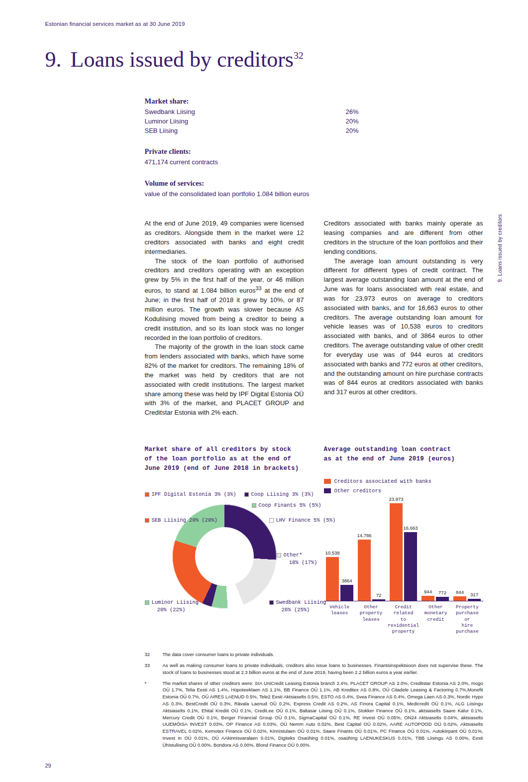Estonian financial services market as at 30 June 2019
9. Loans issued by creditors32
Market share:
| Swedbank Liising | 26% |
| Luminor Liising | 20% |
| SEB Liising | 20% |
Private clients:
471,174 current contracts
Volume of services:
value of the consolidated loan portfolio 1.084 billion euros
At the end of June 2019, 49 companies were licensed as creditors. Alongside them in the market were 12 creditors associated with banks and eight credit intermediaries.
The stock of the loan portfolio of authorised creditors and creditors operating with an exception grew by 5% in the first half of the year, or 46 million euros, to stand at 1.084 billion euros33 at the end of June; in the first half of 2018 it grew by 10%, or 87 million euros. The growth was slower because AS Koduliising moved from being a creditor to being a credit institution, and so its loan stock was no longer recorded in the loan portfolio of creditors.
The majority of the growth in the loan stock came from lenders associated with banks, which have some 82% of the market for creditors. The remaining 18% of the market was held by creditors that are not associated with credit institutions. The largest market share among these was held by IPF Digital Estonia OÜ with 3% of the market, and PLACET GROUP and Creditstar Estonia with 2% each.
Creditors associated with banks mainly operate as leasing companies and are different from other creditors in the structure of the loan portfolios and their lending conditions.
The average loan amount outstanding is very different for different types of credit contract. The largest average outstanding loan amount at the end of June was for loans associated with real estate, and was for 23,973 euros on average to creditors associated with banks, and for 16,663 euros to other creditors. The average outstanding loan amount for vehicle leases was of 10,538 euros to creditors associated with banks, and of 3864 euros to other creditors. The average outstanding value of other credit for everyday use was of 944 euros at creditors associated with banks and 772 euros at other creditors, and the outstanding amount on hire purchase contracts was of 844 euros at creditors associated with banks and 317 euros at other creditors.
Market share of all creditors by stock
of the loan portfolio as at the end of
June 2019 (end of June 2018 in brackets)
IPF Digital Estonia 3% (3%)
Coop Liising 3% (3%)
Coop Finants 5% (5%)
LHV Finance 5% (5%)
SEB Liising 20% (20%)
Other*
18% (17%)
Swedbank Liising
26% (25%)
Luminor Liising
20% (22%)
Average outstanding loan contract
as at the end of June 2019 (euros)
Creditors associated with banks
Other creditors
10,538
3864
14,786
72
23,973
16,663
944
772
844
317
Vehicle
leases
Other
property
leases
Credit related
to residential
property
Other
monetary
credit
Property
purchase or
hire purchase
32
The data cover consumer loans to private individuals.
33
As well as making consumer loans to private individuals, creditors also issue loans to businesses. Finantsinspektsioon does not supervise these. The stock of loans to businesses stood at 2.3 billion euros at the end of June 2019, having been 2.2 billion euros a year earlier.
*
The market shares of other creditors were: SIA UniCredit Leasing Estonia branch 2.4%, PLACET GROUP AS 2.0%, Creditstar Estonia AS 2.0%, mogo OÜ 1.7%, Telia Eesti AS 1.4%, Hüpoteeklaen AS 1.1%, BB Finance OÜ 1.1%, AB Kreditex AS 0.8%, OÜ Citadele Leasing & Factoring 0.7%,Monefit Estonia OÜ 0.7%, OÜ AIRES LAENUD 0.5%, Tele2 Eesti Aktsiaselts 0.5%, ESTO AS 0.4%, Svea Finance AS 0.4%, Omega Laen AS 0.3%, Nordic Hypo AS 0.3%, BestCredit OÜ 0.3%, Rävala Laenud OÜ 0.2%, Express Credit AS 0.2%, AS Finora Capital 0.1%, Medicredit OÜ 0.1%, ALG Liisingu Aktsiaselts 0.1%, Ehital Krediit OÜ 0.1%, Credit.ee OÜ 0.1%, Baltasar Liising OÜ 0.1%, Stokker Finance OÜ 0.1%, aktsiaselts Saare Kalur 0.1%, Mercury Credit OÜ 0.1%, Berger Financial Group OÜ 0.1%, SigmaCapital OÜ 0.1%, RE Invest OÜ 0.05%, ON24 Aktsiaselts 0.04%, aktsiaselts UUEMÕISA INVEST 0.03%, OP Finance AS 0.03%, OÜ Nemm Auto 0.02%, Best Capital OÜ 0.02%, AARE AUTOPOOD OÜ 0.02%, Aktsiaselts ESTRAVEL 0.02%, Kemotex Finance OÜ 0.02%, Kinnistulaen OÜ 0.01%, Saare Finants OÜ 0.01%, PC Finance OÜ 0.01%, Autokiirpant OÜ 0.01%, Invest in OÜ 0.01%, OÜ AAkinnisvaralaen 0.01%, Digiteks Osaühing 0.01%, osaühing LAENUKESKUS 0.01%, TBB Liisingu AS 0.00%, Eesti Ühistuliising OÜ 0.00%, Bondora AS 0.00%, Blond Finance OÜ 0.00%.
9. Loans issued by creditors
29